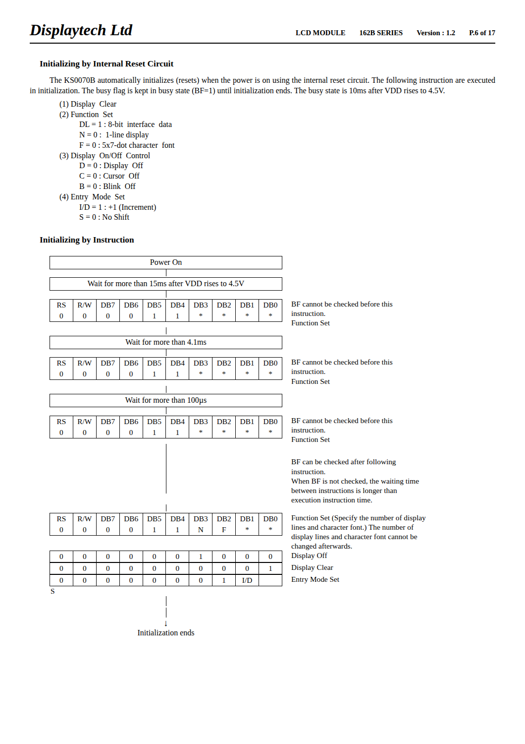Displaytech Ltd
LCD MODULE 162B SERIES Version : 1.2 P.6 of 17
Initializing by Internal Reset Circuit
The KS0070B automatically initializes (resets) when the power is on using the internal reset circuit. The following instruction are executed in initialization. The busy flag is kept in busy state (BF=1) until initialization ends. The busy state is 10ms after VDD rises to 4.5V.
(1) Display Clear
(2) Function Set
DL = 1 : 8-bit interface data
N = 0 : 1-line display
F = 0 : 5x7-dot character font
(3) Display On/Off Control
D = 0 : Display Off
C = 0 : Cursor Off
B = 0 : Blink Off
(4) Entry Mode Set
I/D = 1 : +1 (Increment)
S = 0 : No Shift
Initializing by Instruction
Power On
Wait for more than 15ms after VDD rises to 4.5V
| RS | R/W | DB7 | DB6 | DB5 | DB4 | DB3 | DB2 | DB1 | DB0 |
| 0 | 0 | 0 | 0 | 1 | 1 | * | * | * | * |
BF cannot be checked before this instruction.
Function Set
Wait for more than 4.1ms
| RS | R/W | DB7 | DB6 | DB5 | DB4 | DB3 | DB2 | DB1 | DB0 |
| 0 | 0 | 0 | 0 | 1 | 1 | * | * | * | * |
BF cannot be checked before this instruction.
Function Set
Wait for more than 100µs
| RS | R/W | DB7 | DB6 | DB5 | DB4 | DB3 | DB2 | DB1 | DB0 |
| 0 | 0 | 0 | 0 | 1 | 1 | * | * | * | * |
BF cannot be checked before this instruction.
Function Set
BF can be checked after following instruction.
When BF is not checked, the waiting time between instructions is longer than execution instruction time.
| RS | R/W | DB7 | DB6 | DB5 | DB4 | DB3 | DB2 | DB1 | DB0 |
| 0 | 0 | 0 | 0 | 1 | 1 | N | F | * | * |
Function Set (Specify the number of display lines and character font.) The number of display lines and character font cannot be changed afterwards.
| 0 | 0 | 0 | 0 | 0 | 0 | 1 | 0 | 0 | 0 |
Display Off
| 0 | 0 | 0 | 0 | 0 | 0 | 0 | 0 | 0 | 1 |
Display Clear
| 0 | 0 | 0 | 0 | 0 | 0 | 0 | 1 | I/D | |
Entry Mode Set
S
↓
Initialization ends